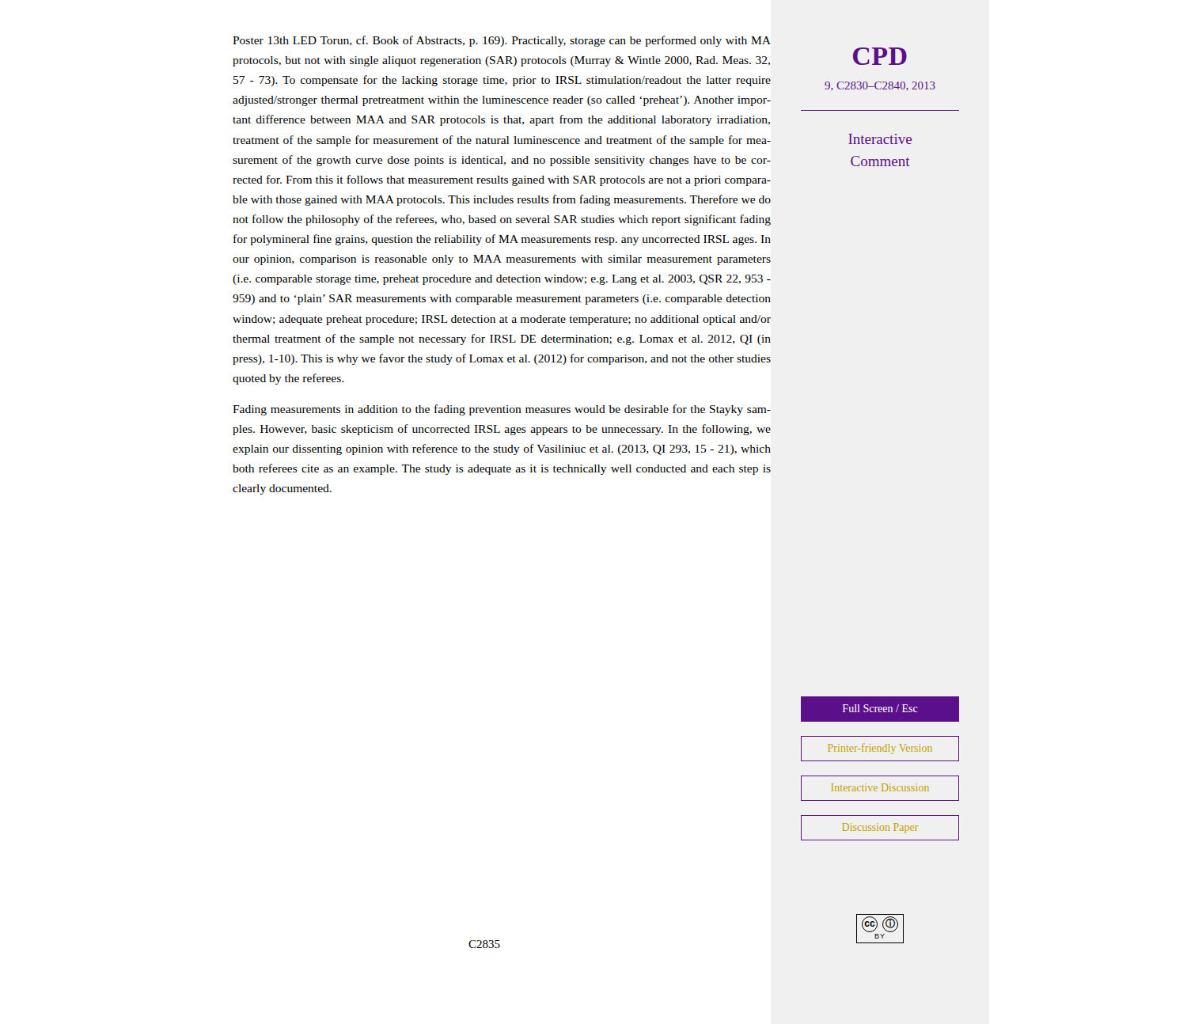Poster 13th LED Torun, cf. Book of Abstracts, p. 169). Practically, storage can be performed only with MA protocols, but not with single aliquot regeneration (SAR) protocols (Murray & Wintle 2000, Rad. Meas. 32, 57 - 73). To compensate for the lacking storage time, prior to IRSL stimulation/readout the latter require adjusted/stronger thermal pretreatment within the luminescence reader (so called ‘preheat’). Another important difference between MAA and SAR protocols is that, apart from the additional laboratory irradiation, treatment of the sample for measurement of the natural luminescence and treatment of the sample for measurement of the growth curve dose points is identical, and no possible sensitivity changes have to be corrected for. From this it follows that measurement results gained with SAR protocols are not a priori comparable with those gained with MAA protocols. This includes results from fading measurements. Therefore we do not follow the philosophy of the referees, who, based on several SAR studies which report significant fading for polymineral fine grains, question the reliability of MA measurements resp. any uncorrected IRSL ages. In our opinion, comparison is reasonable only to MAA measurements with similar measurement parameters (i.e. comparable storage time, preheat procedure and detection window; e.g. Lang et al. 2003, QSR 22, 953 - 959) and to ‘plain’ SAR measurements with comparable measurement parameters (i.e. comparable detection window; adequate preheat procedure; IRSL detection at a moderate temperature; no additional optical and/or thermal treatment of the sample not necessary for IRSL DE determination; e.g. Lomax et al. 2012, QI (in press), 1-10). This is why we favor the study of Lomax et al. (2012) for comparison, and not the other studies quoted by the referees.
Fading measurements in addition to the fading prevention measures would be desirable for the Stayky samples. However, basic skepticism of uncorrected IRSL ages appears to be unnecessary. In the following, we explain our dissenting opinion with reference to the study of Vasiliniuc et al. (2013, QI 293, 15 - 21), which both referees cite as an example. The study is adequate as it is technically well conducted and each step is clearly documented.
C2835
CPD
9, C2830–C2840, 2013
Interactive
Comment
Full Screen / Esc Printer-friendly Version Interactive Discussion Discussion Paper
cc ⓘ
BY